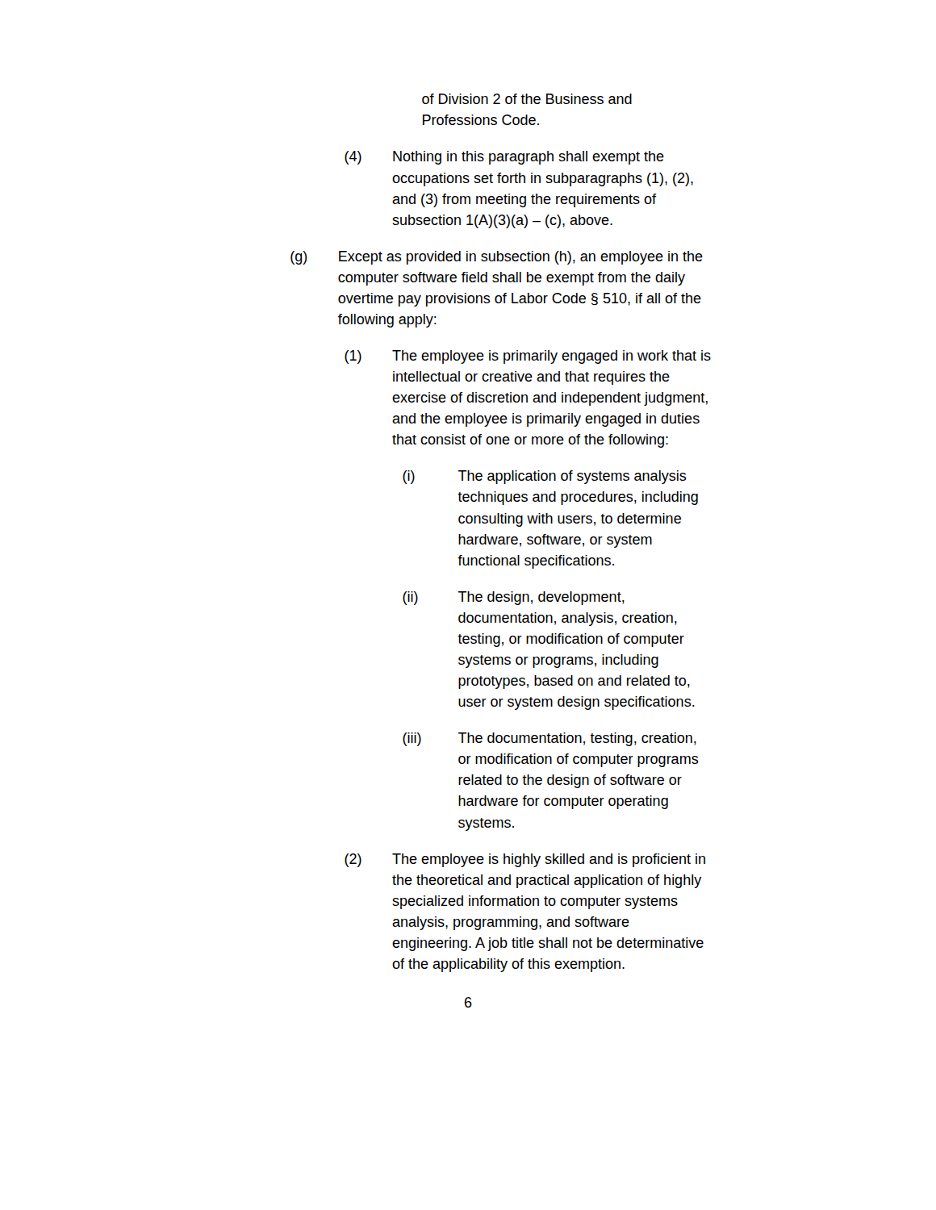of Division 2 of the Business and Professions Code.
(4) Nothing in this paragraph shall exempt the occupations set forth in subparagraphs (1), (2), and (3) from meeting the requirements of subsection 1(A)(3)(a) – (c), above.
(g) Except as provided in subsection (h), an employee in the computer software field shall be exempt from the daily overtime pay provisions of Labor Code § 510, if all of the following apply:
(1) The employee is primarily engaged in work that is intellectual or creative and that requires the exercise of discretion and independent judgment, and the employee is primarily engaged in duties that consist of one or more of the following:
(i) The application of systems analysis techniques and procedures, including consulting with users, to determine hardware, software, or system functional specifications.
(ii) The design, development, documentation, analysis, creation, testing, or modification of computer systems or programs, including prototypes, based on and related to, user or system design specifications.
(iii) The documentation, testing, creation, or modification of computer programs related to the design of software or hardware for computer operating systems.
(2) The employee is highly skilled and is proficient in the theoretical and practical application of highly specialized information to computer systems analysis, programming, and software engineering. A job title shall not be determinative of the applicability of this exemption.
6